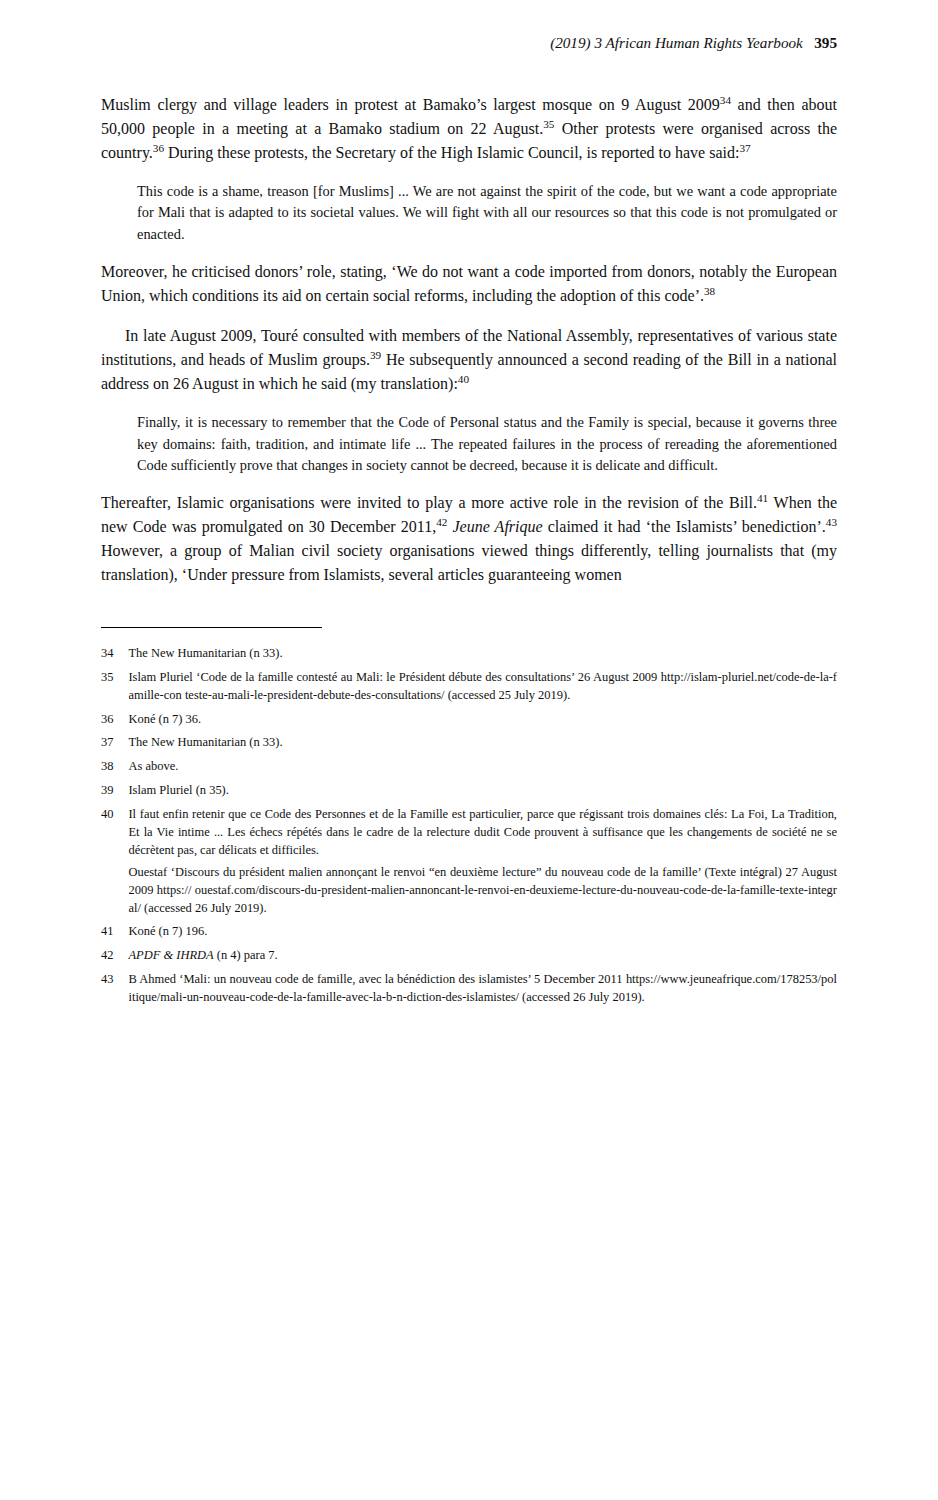(2019) 3 African Human Rights Yearbook 395
Muslim clergy and village leaders in protest at Bamako’s largest mosque on 9 August 200934 and then about 50,000 people in a meeting at a Bamako stadium on 22 August.35 Other protests were organised across the country.36 During these protests, the Secretary of the High Islamic Council, is reported to have said:37
This code is a shame, treason [for Muslims] ... We are not against the spirit of the code, but we want a code appropriate for Mali that is adapted to its societal values. We will fight with all our resources so that this code is not promulgated or enacted.
Moreover, he criticised donors’ role, stating, ‘We do not want a code imported from donors, notably the European Union, which conditions its aid on certain social reforms, including the adoption of this code’.38
In late August 2009, Touré consulted with members of the National Assembly, representatives of various state institutions, and heads of Muslim groups.39 He subsequently announced a second reading of the Bill in a national address on 26 August in which he said (my translation):40
Finally, it is necessary to remember that the Code of Personal status and the Family is special, because it governs three key domains: faith, tradition, and intimate life ... The repeated failures in the process of rereading the aforementioned Code sufficiently prove that changes in society cannot be decreed, because it is delicate and difficult.
Thereafter, Islamic organisations were invited to play a more active role in the revision of the Bill.41 When the new Code was promulgated on 30 December 2011,42 Jeune Afrique claimed it had ‘the Islamists’ benediction’.43 However, a group of Malian civil society organisations viewed things differently, telling journalists that (my translation), ‘Under pressure from Islamists, several articles guaranteeing women
34 The New Humanitarian (n 33).
35 Islam Pluriel ‘Code de la famille contesté au Mali: le Président débute des consultations’ 26 August 2009 http://islam-pluriel.net/code-de-la-famille-con teste-au-mali-le-president-debute-des-consultations/ (accessed 25 July 2019).
36 Koné (n 7) 36.
37 The New Humanitarian (n 33).
38 As above.
39 Islam Pluriel (n 35).
40 Il faut enfin retenir que ce Code des Personnes et de la Famille est particulier, parce que régissant trois domaines clés: La Foi, La Tradition, Et la Vie intime ... Les échecs répétés dans le cadre de la relecture dudit Code prouvent à suffisance que les changements de société ne se décrètent pas, car délicats et difficiles. Ouestaf ‘Discours du président malien annonçant le renvoi “en deuxième lecture” du nouveau code de la famille’ (Texte intégral) 27 August 2009 https:// ouestaf.com/discours-du-president-malien-annoncant-le-renvoi-en-deuxieme-lecture-du-nouveau-code-de-la-famille-texte-integral/ (accessed 26 July 2019).
41 Koné (n 7) 196.
42 APDF & IHRDA (n 4) para 7.
43 B Ahmed ‘Mali: un nouveau code de famille, avec la bénédiction des islamistes’ 5 December 2011 https://www.jeuneafrique.com/178253/politique/mali-un-nouveau-code-de-la-famille-avec-la-b-n-diction-des-islamistes/ (accessed 26 July 2019).